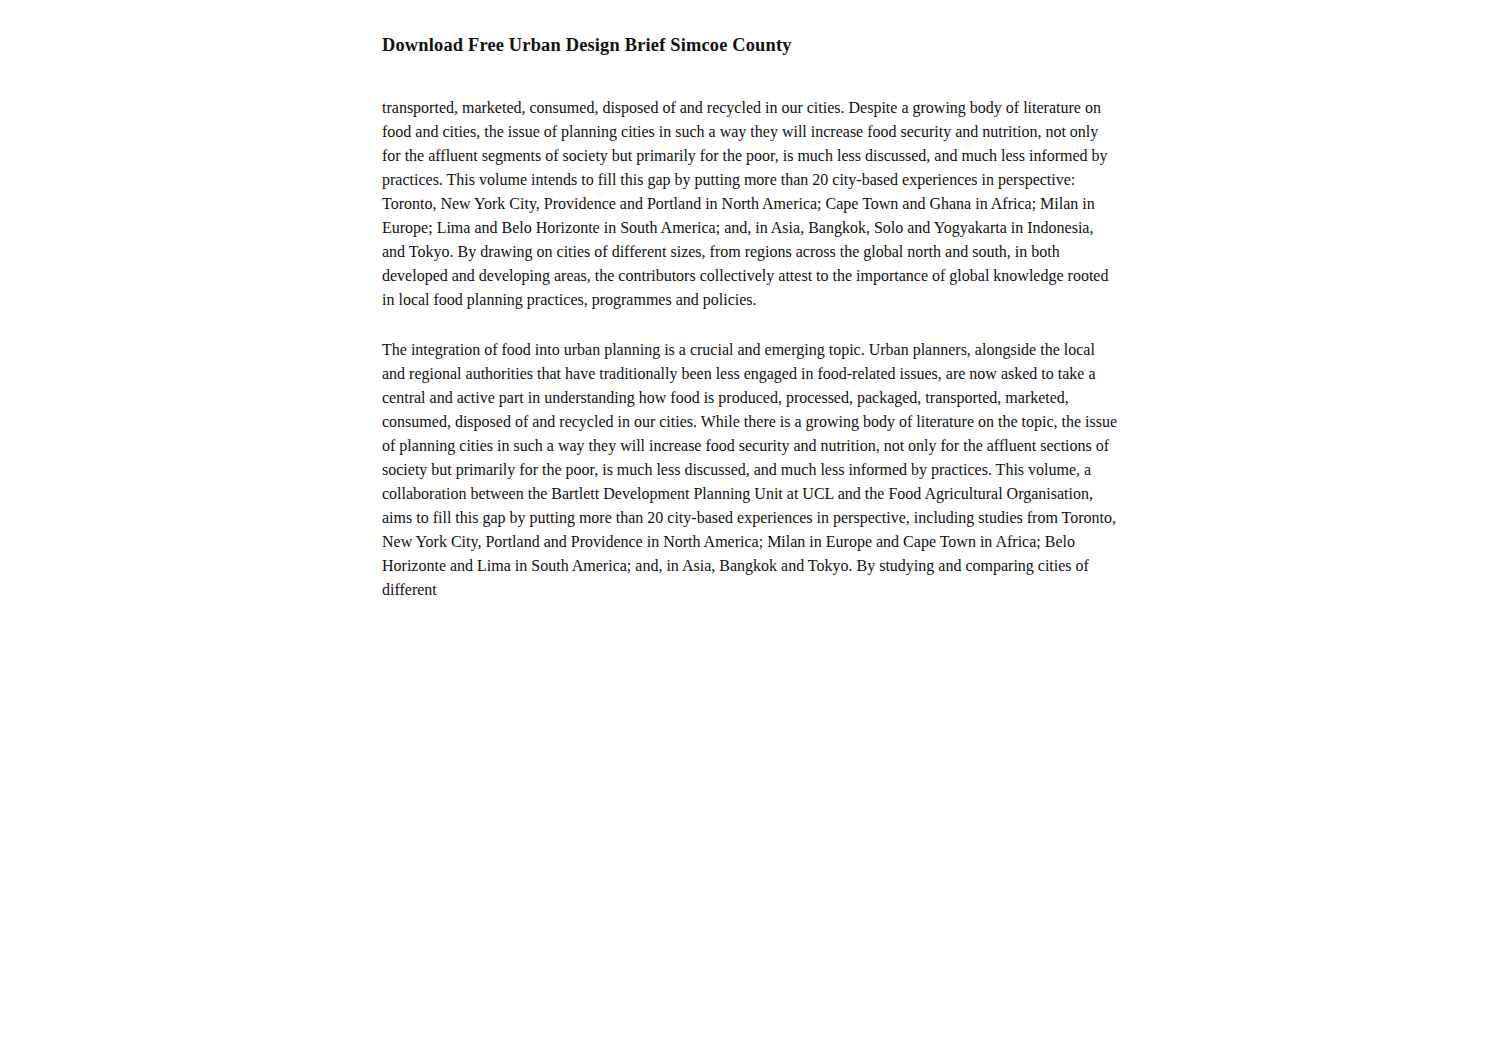Download Free Urban Design Brief Simcoe County
transported, marketed, consumed, disposed of and recycled in our cities. Despite a growing body of literature on food and cities, the issue of planning cities in such a way they will increase food security and nutrition, not only for the affluent segments of society but primarily for the poor, is much less discussed, and much less informed by practices. This volume intends to fill this gap by putting more than 20 city-based experiences in perspective: Toronto, New York City, Providence and Portland in North America; Cape Town and Ghana in Africa; Milan in Europe; Lima and Belo Horizonte in South America; and, in Asia, Bangkok, Solo and Yogyakarta in Indonesia, and Tokyo. By drawing on cities of different sizes, from regions across the global north and south, in both developed and developing areas, the contributors collectively attest to the importance of global knowledge rooted in local food planning practices, programmes and policies.
The integration of food into urban planning is a crucial and emerging topic. Urban planners, alongside the local and regional authorities that have traditionally been less engaged in food-related issues, are now asked to take a central and active part in understanding how food is produced, processed, packaged, transported, marketed, consumed, disposed of and recycled in our cities. While there is a growing body of literature on the topic, the issue of planning cities in such a way they will increase food security and nutrition, not only for the affluent sections of society but primarily for the poor, is much less discussed, and much less informed by practices. This volume, a collaboration between the Bartlett Development Planning Unit at UCL and the Food Agricultural Organisation, aims to fill this gap by putting more than 20 city-based experiences in perspective, including studies from Toronto, New York City, Portland and Providence in North America; Milan in Europe and Cape Town in Africa; Belo Horizonte and Lima in South America; and, in Asia, Bangkok and Tokyo. By studying and comparing cities of different